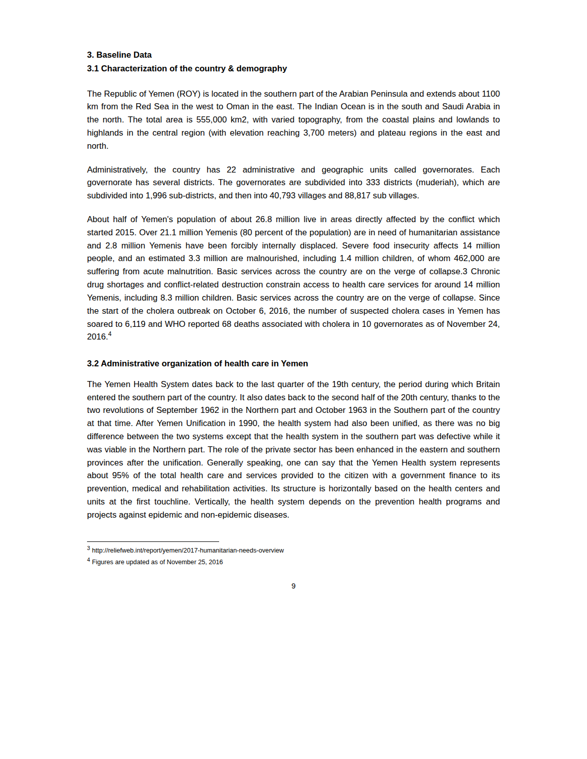3. Baseline Data
3.1 Characterization of the country & demography
The Republic of Yemen (ROY) is located in the southern part of the Arabian Peninsula and extends about 1100 km from the Red Sea in the west to Oman in the east. The Indian Ocean is in the south and Saudi Arabia in the north. The total area is 555,000 km2, with varied topography, from the coastal plains and lowlands to highlands in the central region (with elevation reaching 3,700 meters) and plateau regions in the east and north.
Administratively, the country has 22 administrative and geographic units called governorates. Each governorate has several districts. The governorates are subdivided into 333 districts (muderiah), which are subdivided into 1,996 sub-districts, and then into 40,793 villages and 88,817 sub villages.
About half of Yemen's population of about 26.8 million live in areas directly affected by the conflict which started 2015. Over 21.1 million Yemenis (80 percent of the population) are in need of humanitarian assistance and 2.8 million Yemenis have been forcibly internally displaced. Severe food insecurity affects 14 million people, and an estimated 3.3 million are malnourished, including 1.4 million children, of whom 462,000 are suffering from acute malnutrition. Basic services across the country are on the verge of collapse.3 Chronic drug shortages and conflict-related destruction constrain access to health care services for around 14 million Yemenis, including 8.3 million children. Basic services across the country are on the verge of collapse. Since the start of the cholera outbreak on October 6, 2016, the number of suspected cholera cases in Yemen has soared to 6,119 and WHO reported 68 deaths associated with cholera in 10 governorates as of November 24, 2016.4
3.2 Administrative organization of health care in Yemen
The Yemen Health System dates back to the last quarter of the 19th century, the period during which Britain entered the southern part of the country. It also dates back to the second half of the 20th century, thanks to the two revolutions of September 1962 in the Northern part and October 1963 in the Southern part of the country at that time. After Yemen Unification in 1990, the health system had also been unified, as there was no big difference between the two systems except that the health system in the southern part was defective while it was viable in the Northern part. The role of the private sector has been enhanced in the eastern and southern provinces after the unification. Generally speaking, one can say that the Yemen Health system represents about 95% of the total health care and services provided to the citizen with a government finance to its prevention, medical and rehabilitation activities. Its structure is horizontally based on the health centers and units at the first touchline. Vertically, the health system depends on the prevention health programs and projects against epidemic and non-epidemic diseases.
3http://reliefweb.int/report/yemen/2017-humanitarian-needs-overview
4 Figures are updated as of November 25, 2016
9